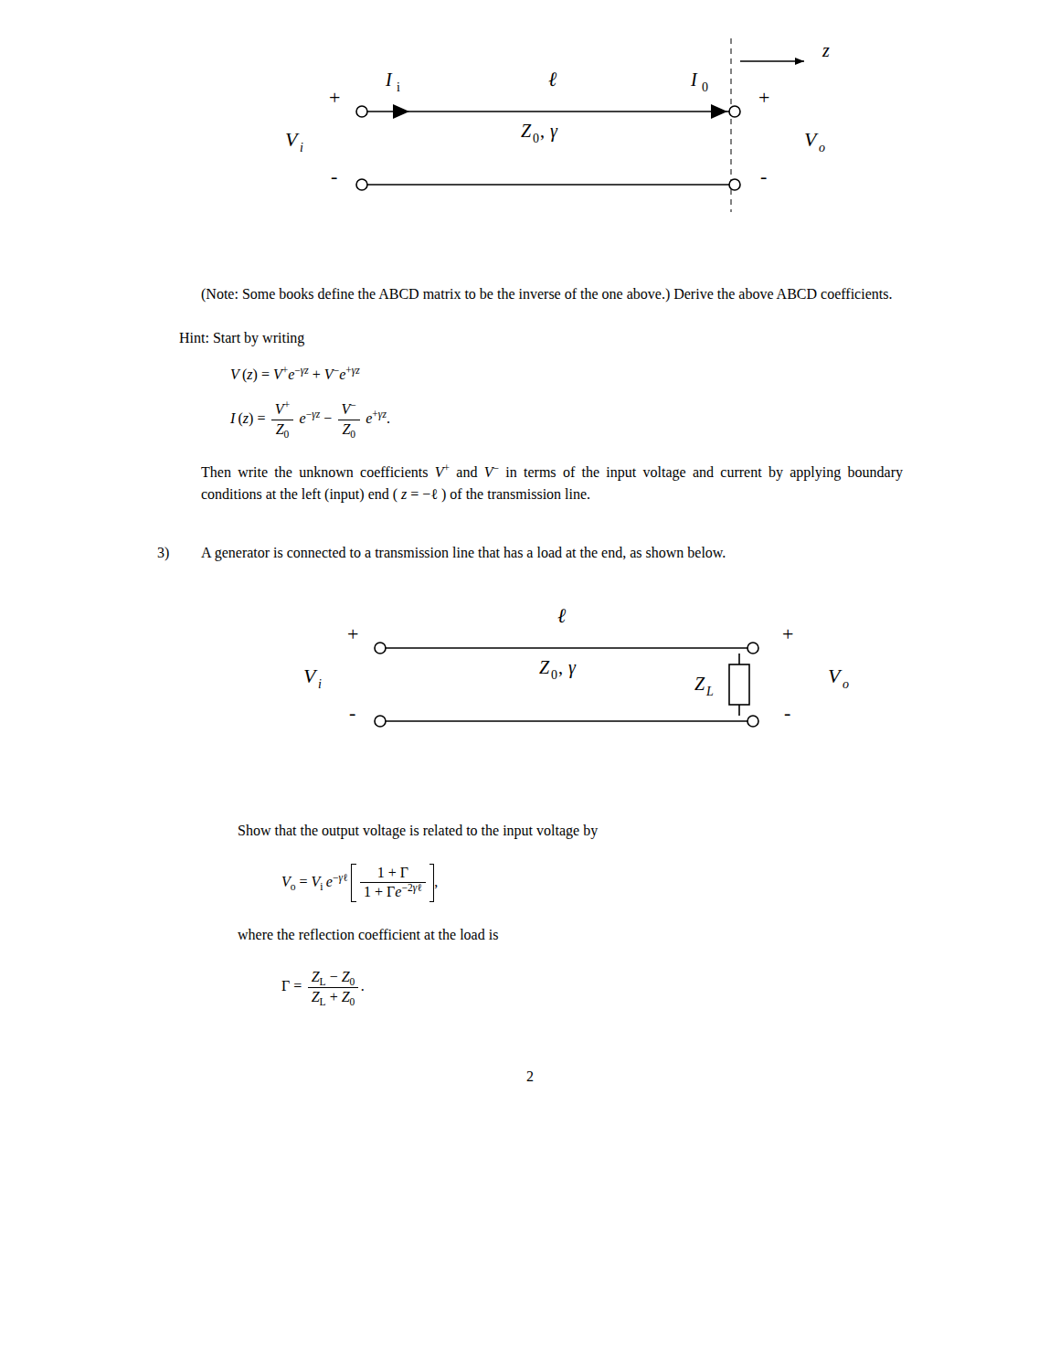z I i I 0 ℓ Z 0 , γ + - V i + - V o
(Note: Some books define the ABCD matrix to be the inverse of the one above.) Derive the above ABCD coefficients.
Hint: Start by writing
V (z) = V+e−γz + V−e+γz
I (z) = V+Z0 e−γz − V−Z0 e+γz.
Then write the unknown coefficients V+ and V− in terms of the input voltage and current by applying boundary conditions at the left (input) end ( z = −ℓ ) of the transmission line.
3) A generator is connected to a transmission line that has a load at the end, as shown below.
Z L ℓ Z 0 , γ + - V i + - V o
Show that the output voltage is related to the input voltage by
Vo = Vi e−γℓ 1 + Γ 1 + Γe−2γℓ ,
where the reflection coefficient at the load is
Γ = ZL − Z0 ZL + Z0 .
2